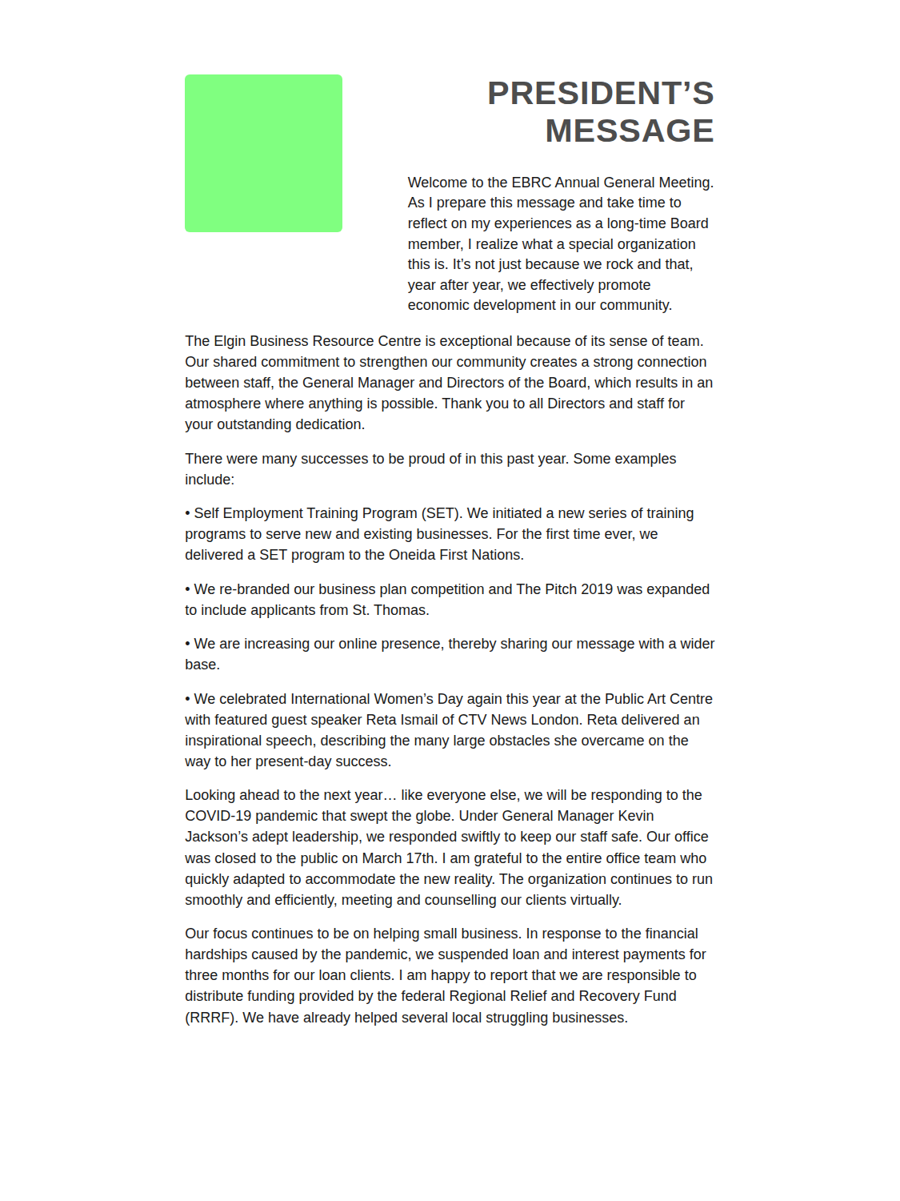PRESIDENT’S MESSAGE
Welcome to the EBRC Annual General Meeting. As I prepare this message and take time to reflect on my experiences as a long-time Board member, I realize what a special organization this is. It’s not just because we rock and that, year after year, we effectively promote economic development in our community.
The Elgin Business Resource Centre is exceptional because of its sense of team. Our shared commitment to strengthen our community creates a strong connection between staff, the General Manager and Directors of the Board, which results in an atmosphere where anything is possible. Thank you to all Directors and staff for your outstanding dedication.
There were many successes to be proud of in this past year. Some examples include:
• Self Employment Training Program (SET). We initiated a new series of training programs to serve new and existing businesses. For the first time ever, we delivered a SET program to the Oneida First Nations.
• We re-branded our business plan competition and The Pitch 2019 was expanded to include applicants from St. Thomas.
• We are increasing our online presence, thereby sharing our message with a wider base.
• We celebrated International Women’s Day again this year at the Public Art Centre with featured guest speaker Reta Ismail of CTV News London. Reta delivered an inspirational speech, describing the many large obstacles she overcame on the way to her present-day success.
Looking ahead to the next year… like everyone else, we will be responding to the COVID-19 pandemic that swept the globe. Under General Manager Kevin Jackson’s adept leadership, we responded swiftly to keep our staff safe. Our office was closed to the public on March 17th. I am grateful to the entire office team who quickly adapted to accommodate the new reality. The organization continues to run smoothly and efficiently, meeting and counselling our clients virtually.
Our focus continues to be on helping small business. In response to the financial hardships caused by the pandemic, we suspended loan and interest payments for three months for our loan clients. I am happy to report that we are responsible to distribute funding provided by the federal Regional Relief and Recovery Fund (RRRF). We have already helped several local struggling businesses.